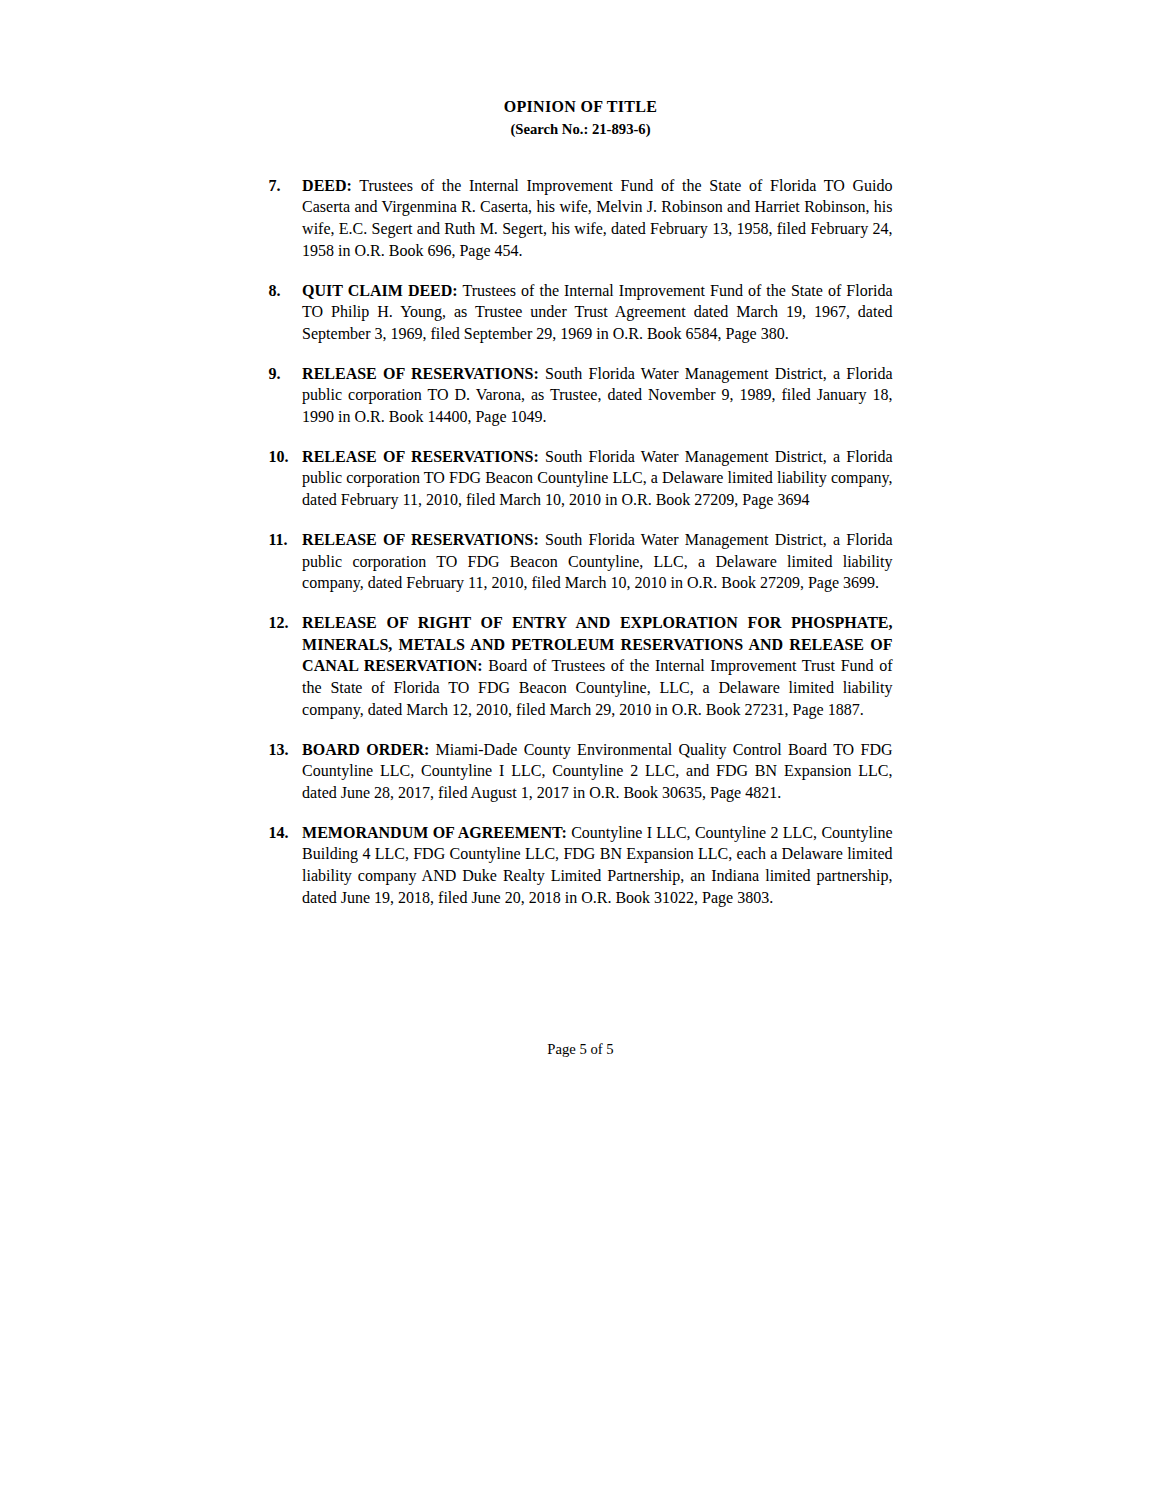OPINION OF TITLE
(Search No.: 21-893-6)
7. DEED: Trustees of the Internal Improvement Fund of the State of Florida TO Guido Caserta and Virgenmina R. Caserta, his wife, Melvin J. Robinson and Harriet Robinson, his wife, E.C. Segert and Ruth M. Segert, his wife, dated February 13, 1958, filed February 24, 1958 in O.R. Book 696, Page 454.
8. QUIT CLAIM DEED: Trustees of the Internal Improvement Fund of the State of Florida TO Philip H. Young, as Trustee under Trust Agreement dated March 19, 1967, dated September 3, 1969, filed September 29, 1969 in O.R. Book 6584, Page 380.
9. RELEASE OF RESERVATIONS: South Florida Water Management District, a Florida public corporation TO D. Varona, as Trustee, dated November 9, 1989, filed January 18, 1990 in O.R. Book 14400, Page 1049.
10. RELEASE OF RESERVATIONS: South Florida Water Management District, a Florida public corporation TO FDG Beacon Countyline LLC, a Delaware limited liability company, dated February 11, 2010, filed March 10, 2010 in O.R. Book 27209, Page 3694
11. RELEASE OF RESERVATIONS: South Florida Water Management District, a Florida public corporation TO FDG Beacon Countyline, LLC, a Delaware limited liability company, dated February 11, 2010, filed March 10, 2010 in O.R. Book 27209, Page 3699.
12. RELEASE OF RIGHT OF ENTRY AND EXPLORATION FOR PHOSPHATE, MINERALS, METALS AND PETROLEUM RESERVATIONS AND RELEASE OF CANAL RESERVATION: Board of Trustees of the Internal Improvement Trust Fund of the State of Florida TO FDG Beacon Countyline, LLC, a Delaware limited liability company, dated March 12, 2010, filed March 29, 2010 in O.R. Book 27231, Page 1887.
13. BOARD ORDER: Miami-Dade County Environmental Quality Control Board TO FDG Countyline LLC, Countyline I LLC, Countyline 2 LLC, and FDG BN Expansion LLC, dated June 28, 2017, filed August 1, 2017 in O.R. Book 30635, Page 4821.
14. MEMORANDUM OF AGREEMENT: Countyline I LLC, Countyline 2 LLC, Countyline Building 4 LLC, FDG Countyline LLC, FDG BN Expansion LLC, each a Delaware limited liability company AND Duke Realty Limited Partnership, an Indiana limited partnership, dated June 19, 2018, filed June 20, 2018 in O.R. Book 31022, Page 3803.
Page 5 of 5